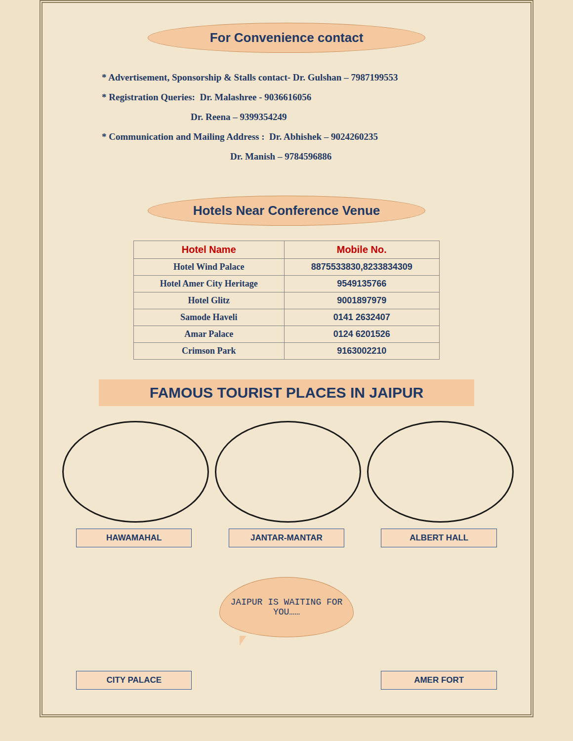For Convenience contact
* Advertisement, Sponsorship & Stalls contact- Dr. Gulshan – 7987199553
* Registration Queries: Dr. Malashree - 9036616056
Dr. Reena – 9399354249 * Communication and Mailing Address : Dr. Abhishek – 9024260235
Dr. Manish – 9784596886
Hotels Near Conference Venue
| Hotel Name | Mobile No. |
| --- | --- |
| Hotel Wind Palace | 8875533830,8233834309 |
| Hotel Amer City Heritage | 9549135766 |
| Hotel Glitz | 9001897979 |
| Samode Haveli | 0141 2632407 |
| Amar Palace | 0124 6201526 |
| Crimson Park | 9163002210 |
FAMOUS TOURIST PLACES IN JAIPUR
HAWAMAHAL
JANTAR-MANTAR
ALBERT HALL
CITY PALACE
JAIPUR IS WAITING FOR YOU……
AMER FORT